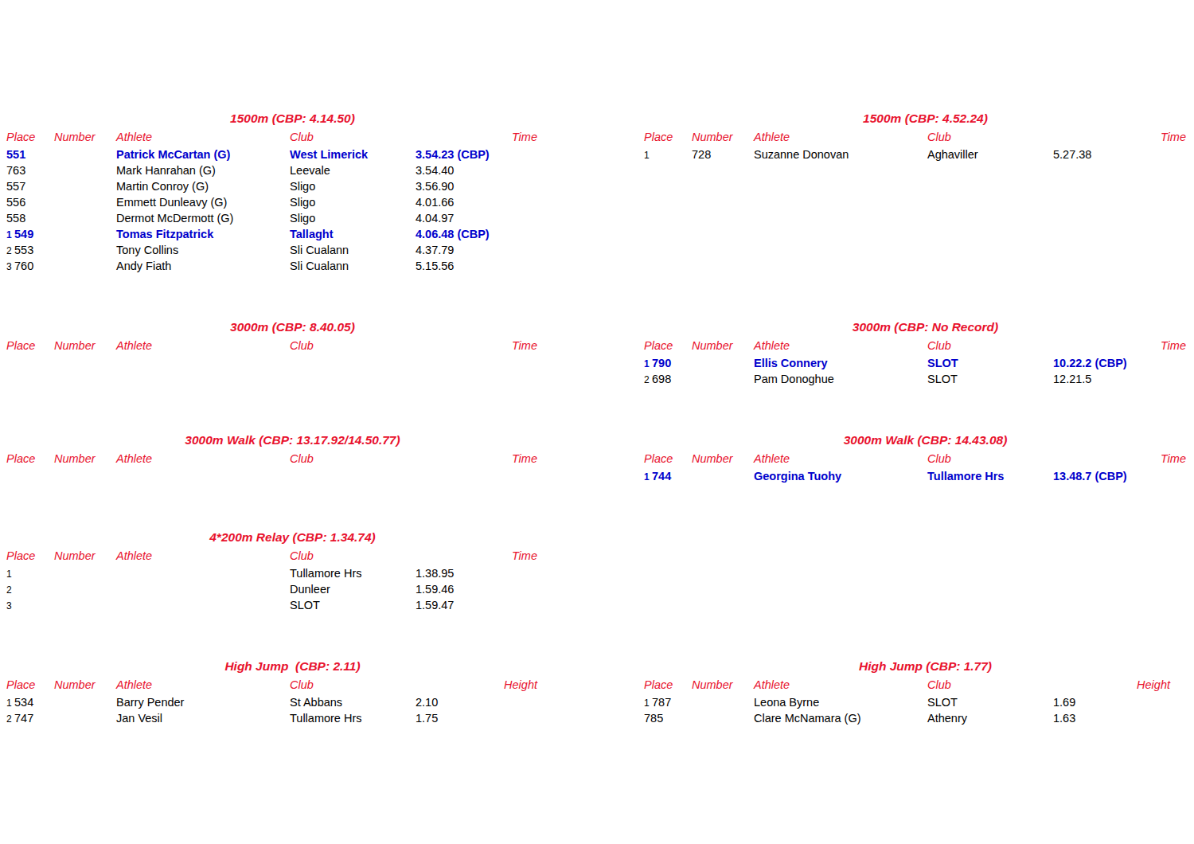1500m (CBP: 4.14.50)
| Place | Number | Athlete | Club | Time |
| --- | --- | --- | --- | --- |
| 551 | | Patrick McCartan (G) | West Limerick | 3.54.23 (CBP) |
| 763 | | Mark Hanrahan (G) | Leevale | 3.54.40 |
| 557 | | Martin Conroy (G) | Sligo | 3.56.90 |
| 556 | | Emmett Dunleavy (G) | Sligo | 4.01.66 |
| 558 | | Dermot McDermott (G) | Sligo | 4.04.97 |
| 1 549 | | Tomas Fitzpatrick | Tallaght | 4.06.48 (CBP) |
| 2 553 | | Tony Collins | Sli Cualann | 4.37.79 |
| 3 760 | | Andy Fiath | Sli Cualann | 5.15.56 |
1500m (CBP: 4.52.24)
| Place | Number | Athlete | Club | Time |
| --- | --- | --- | --- | --- |
| 1 | 728 | Suzanne Donovan | Aghaviller | 5.27.38 |
3000m (CBP: 8.40.05)
| Place | Number | Athlete | Club | Time |
| --- | --- | --- | --- | --- |
3000m (CBP: No Record)
| Place | Number | Athlete | Club | Time |
| --- | --- | --- | --- | --- |
| 1 790 | | Ellis Connery | SLOT | 10.22.2 (CBP) |
| 2 698 | | Pam Donoghue | SLOT | 12.21.5 |
3000m Walk (CBP: 13.17.92/14.50.77)
| Place | Number | Athlete | Club | Time |
| --- | --- | --- | --- | --- |
3000m Walk (CBP: 14.43.08)
| Place | Number | Athlete | Club | Time |
| --- | --- | --- | --- | --- |
| 1 744 | | Georgina Tuohy | Tullamore Hrs | 13.48.7 (CBP) |
4*200m Relay (CBP: 1.34.74)
| Place | Number | Athlete | Club | Time |
| --- | --- | --- | --- | --- |
| 1 | | | Tullamore Hrs | 1.38.95 |
| 2 | | | Dunleer | 1.59.46 |
| 3 | | | SLOT | 1.59.47 |
High Jump (CBP: 2.11)
| Place | Number | Athlete | Club | Height |
| --- | --- | --- | --- | --- |
| 1 534 | | Barry Pender | St Abbans | 2.10 |
| 2 747 | | Jan Vesil | Tullamore Hrs | 1.75 |
High Jump (CBP: 1.77)
| Place | Number | Athlete | Club | Height |
| --- | --- | --- | --- | --- |
| 1 787 | | Leona Byrne | SLOT | 1.69 |
| 785 | | Clare McNamara (G) | Athenry | 1.63 |